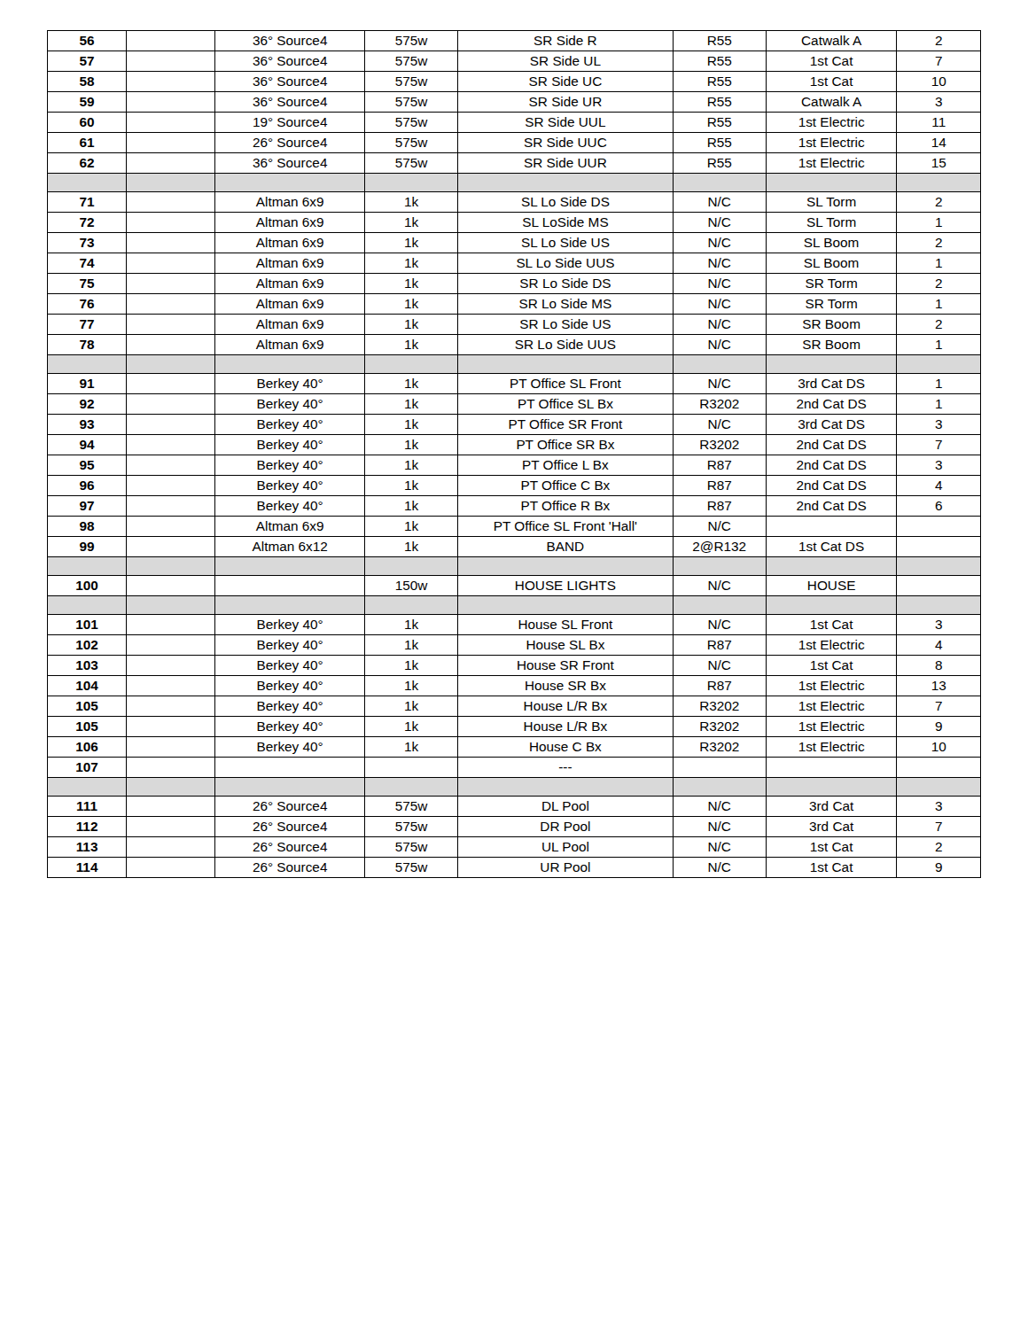| 56 | | 36° Source4 | 575w | SR Side R | R55 | Catwalk A | 2 |
| 57 | | 36° Source4 | 575w | SR Side UL | R55 | 1st Cat | 7 |
| 58 | | 36° Source4 | 575w | SR Side UC | R55 | 1st Cat | 10 |
| 59 | | 36° Source4 | 575w | SR Side UR | R55 | Catwalk A | 3 |
| 60 | | 19° Source4 | 575w | SR Side UUL | R55 | 1st Electric | 11 |
| 61 | | 26° Source4 | 575w | SR Side UUC | R55 | 1st Electric | 14 |
| 62 | | 36° Source4 | 575w | SR Side UUR | R55 | 1st Electric | 15 |
| 71 | | Altman 6x9 | 1k | SL Lo Side DS | N/C | SL Torm | 2 |
| 72 | | Altman 6x9 | 1k | SL LoSide MS | N/C | SL Torm | 1 |
| 73 | | Altman 6x9 | 1k | SL Lo Side US | N/C | SL Boom | 2 |
| 74 | | Altman 6x9 | 1k | SL Lo Side UUS | N/C | SL Boom | 1 |
| 75 | | Altman 6x9 | 1k | SR Lo Side DS | N/C | SR Torm | 2 |
| 76 | | Altman 6x9 | 1k | SR Lo Side MS | N/C | SR Torm | 1 |
| 77 | | Altman 6x9 | 1k | SR Lo Side US | N/C | SR Boom | 2 |
| 78 | | Altman 6x9 | 1k | SR Lo Side UUS | N/C | SR Boom | 1 |
| 91 | | Berkey 40° | 1k | PT Office SL Front | N/C | 3rd Cat DS | 1 |
| 92 | | Berkey 40° | 1k | PT Office SL Bx | R3202 | 2nd Cat DS | 1 |
| 93 | | Berkey 40° | 1k | PT Office SR Front | N/C | 3rd Cat DS | 3 |
| 94 | | Berkey 40° | 1k | PT Office SR Bx | R3202 | 2nd Cat DS | 7 |
| 95 | | Berkey 40° | 1k | PT Office L Bx | R87 | 2nd Cat DS | 3 |
| 96 | | Berkey 40° | 1k | PT Office C Bx | R87 | 2nd Cat DS | 4 |
| 97 | | Berkey 40° | 1k | PT Office R Bx | R87 | 2nd Cat DS | 6 |
| 98 | | Altman 6x9 | 1k | PT Office SL Front 'Hall' | N/C | | |
| 99 | | Altman 6x12 | 1k | BAND | 2@R132 | 1st Cat DS | |
| 100 | | | 150w | HOUSE LIGHTS | N/C | HOUSE | |
| 101 | | Berkey 40° | 1k | House SL Front | N/C | 1st Cat | 3 |
| 102 | | Berkey 40° | 1k | House SL Bx | R87 | 1st Electric | 4 |
| 103 | | Berkey 40° | 1k | House SR Front | N/C | 1st Cat | 8 |
| 104 | | Berkey 40° | 1k | House SR Bx | R87 | 1st Electric | 13 |
| 105 | | Berkey 40° | 1k | House L/R Bx | R3202 | 1st Electric | 7 |
| 105 | | Berkey 40° | 1k | House L/R Bx | R3202 | 1st Electric | 9 |
| 106 | | Berkey 40° | 1k | House C Bx | R3202 | 1st Electric | 10 |
| 107 | | | | --- | | | |
| 111 | | 26° Source4 | 575w | DL Pool | N/C | 3rd Cat | 3 |
| 112 | | 26° Source4 | 575w | DR Pool | N/C | 3rd Cat | 7 |
| 113 | | 26° Source4 | 575w | UL Pool | N/C | 1st Cat | 2 |
| 114 | | 26° Source4 | 575w | UR Pool | N/C | 1st Cat | 9 |